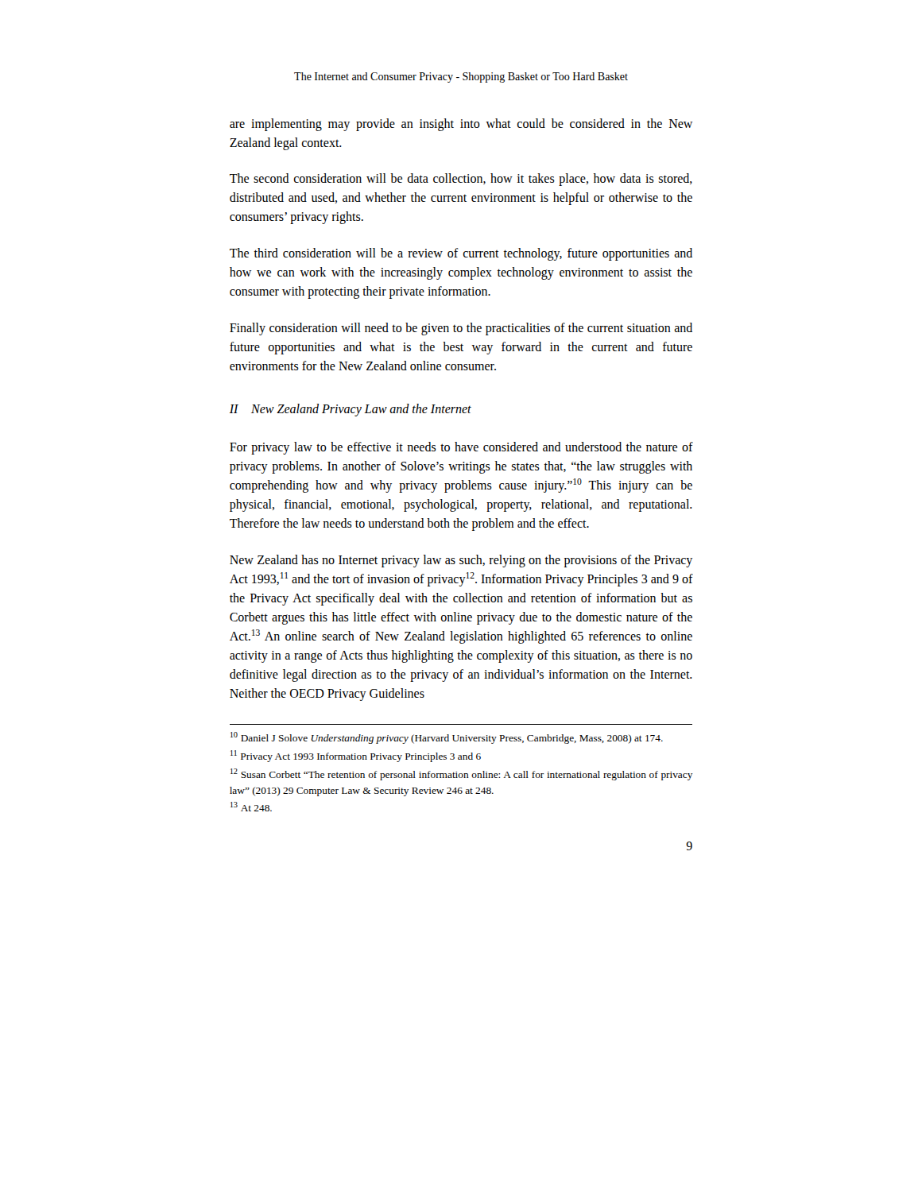The Internet and Consumer Privacy - Shopping Basket or Too Hard Basket
are implementing may provide an insight into what could be considered in the New Zealand legal context.
The second consideration will be data collection, how it takes place, how data is stored, distributed and used, and whether the current environment is helpful or otherwise to the consumers’ privacy rights.
The third consideration will be a review of current technology, future opportunities and how we can work with the increasingly complex technology environment to assist the consumer with protecting their private information.
Finally consideration will need to be given to the practicalities of the current situation and future opportunities and what is the best way forward in the current and future environments for the New Zealand online consumer.
IINew Zealand Privacy Law and the Internet
For privacy law to be effective it needs to have considered and understood the nature of privacy problems. In another of Solove’s writings he states that, “the law struggles with comprehending how and why privacy problems cause injury.”10 This injury can be physical, financial, emotional, psychological, property, relational, and reputational. Therefore the law needs to understand both the problem and the effect.
New Zealand has no Internet privacy law as such, relying on the provisions of the Privacy Act 1993,11 and the tort of invasion of privacy12. Information Privacy Principles 3 and 9 of the Privacy Act specifically deal with the collection and retention of information but as Corbett argues this has little effect with online privacy due to the domestic nature of the Act.13 An online search of New Zealand legislation highlighted 65 references to online activity in a range of Acts thus highlighting the complexity of this situation, as there is no definitive legal direction as to the privacy of an individual’s information on the Internet. Neither the OECD Privacy Guidelines
10 Daniel J Solove Understanding privacy (Harvard University Press, Cambridge, Mass, 2008) at 174.
11 Privacy Act 1993 Information Privacy Principles 3 and 6
12 Susan Corbett “The retention of personal information online: A call for international regulation of privacy law” (2013) 29 Computer Law & Security Review 246 at 248.
13 At 248.
9